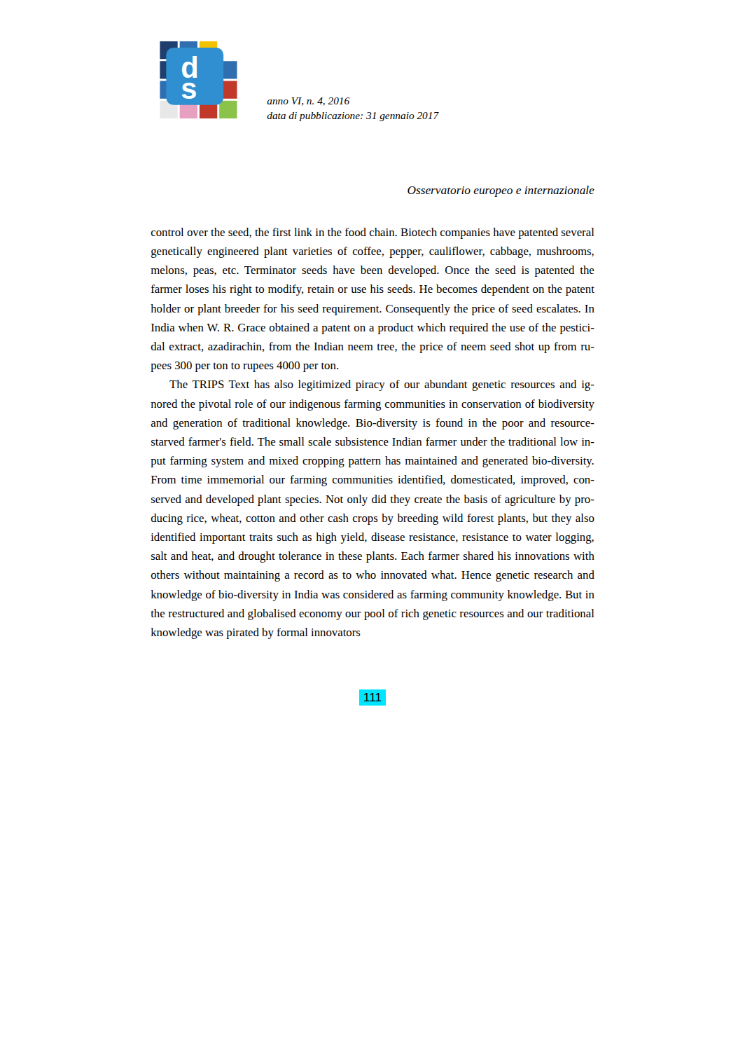d s
anno VI, n. 4, 2016
data di pubblicazione: 31 gennaio 2017
Osservatorio europeo e internazionale
control over the seed, the first link in the food chain. Biotech companies have patented several genetically engineered plant varieties of coffee, pepper, cauliflower, cabbage, mushrooms, melons, peas, etc. Terminator seeds have been developed. Once the seed is patented the farmer loses his right to modify, retain or use his seeds. He becomes dependent on the patent holder or plant breeder for his seed requirement. Consequently the price of seed escalates. In India when W. R. Grace obtained a patent on a product which required the use of the pesticidal extract, azadirachin, from the Indian neem tree, the price of neem seed shot up from rupees 300 per ton to rupees 4000 per ton.
The TRIPS Text has also legitimized piracy of our abundant genetic resources and ignored the pivotal role of our indigenous farming communities in conservation of biodiversity and generation of traditional knowledge. Bio-diversity is found in the poor and resource-starved farmer's field. The small scale subsistence Indian farmer under the traditional low input farming system and mixed cropping pattern has maintained and generated bio-diversity. From time immemorial our farming communities identified, domesticated, improved, conserved and developed plant species. Not only did they create the basis of agriculture by producing rice, wheat, cotton and other cash crops by breeding wild forest plants, but they also identified important traits such as high yield, disease resistance, resistance to water logging, salt and heat, and drought tolerance in these plants. Each farmer shared his innovations with others without maintaining a record as to who innovated what. Hence genetic research and knowledge of bio-diversity in India was considered as farming community knowledge. But in the restructured and globalised economy our pool of rich genetic resources and our traditional knowledge was pirated by formal innovators
111